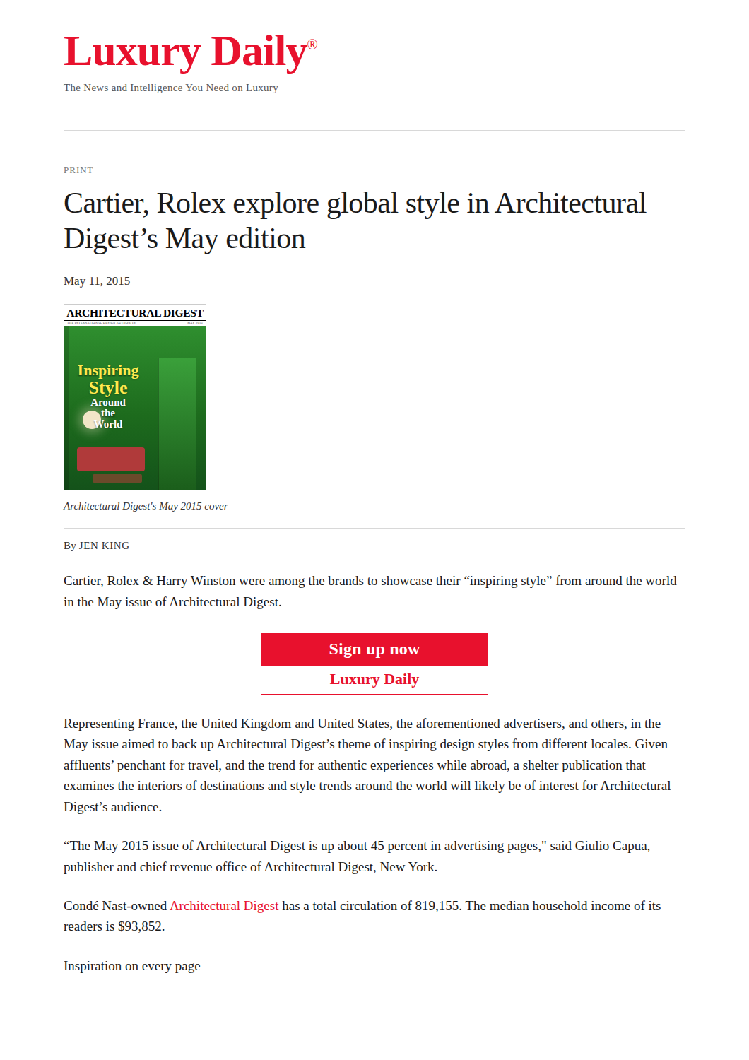Luxury Daily®
The News and Intelligence You Need on Luxury
PRINT
Cartier, Rolex explore global style in Architectural Digest’s May edition
May 11, 2015
ARCHITECTURAL DIGEST
THE INTERNATIONAL DESIGN AUTHORITY MAY 2015
Inspiring
Style
Around
the
World
Architectural Digest's May 2015 cover
By JEN KING
Cartier, Rolex & Harry Winston were among the brands to showcase their “inspiring style” from around the world in the May issue of Architectural Digest.
Sign up now
Luxury Daily
Representing France, the United Kingdom and United States, the aforementioned advertisers, and others, in the May issue aimed to back up Architectural Digest’s theme of inspiring design styles from different locales. Given affluents’ penchant for travel, and the trend for authentic experiences while abroad, a shelter publication that examines the interiors of destinations and style trends around the world will likely be of interest for Architectural Digest’s audience.
“The May 2015 issue of Architectural Digest is up about 45 percent in advertising pages," said Giulio Capua, publisher and chief revenue office of Architectural Digest, New York.
Condé Nast-owned Architectural Digest has a total circulation of 819,155. The median household income of its readers is $93,852.
Inspiration on every page